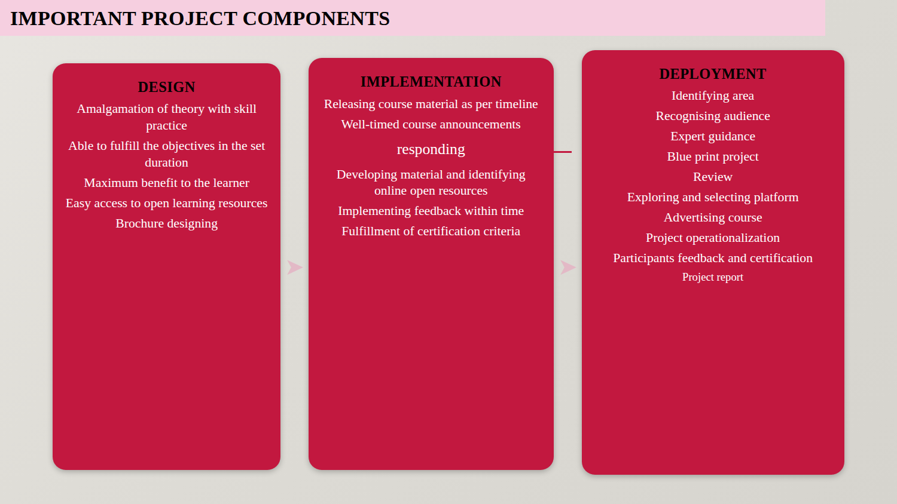IMPORTANT PROJECT COMPONENTS
DESIGN
Amalgamation of theory with skill practice
Able to fulfill the objectives in the set duration
Maximum benefit to the learner
Easy access to open learning resources
Brochure designing
➤
IMPLEMENTATION
Releasing course material as per timeline
Well-timed course announcements
responding
Developing material and identifying online open resources
Implementing feedback within time
Fulfillment of certification criteria
➤
DEPLOYMENT
Identifying area
Recognising audience
Expert guidance
Blue print project
Review
Exploring and selecting platform
Advertising course
Project operationalization
Participants feedback and certification
Project report